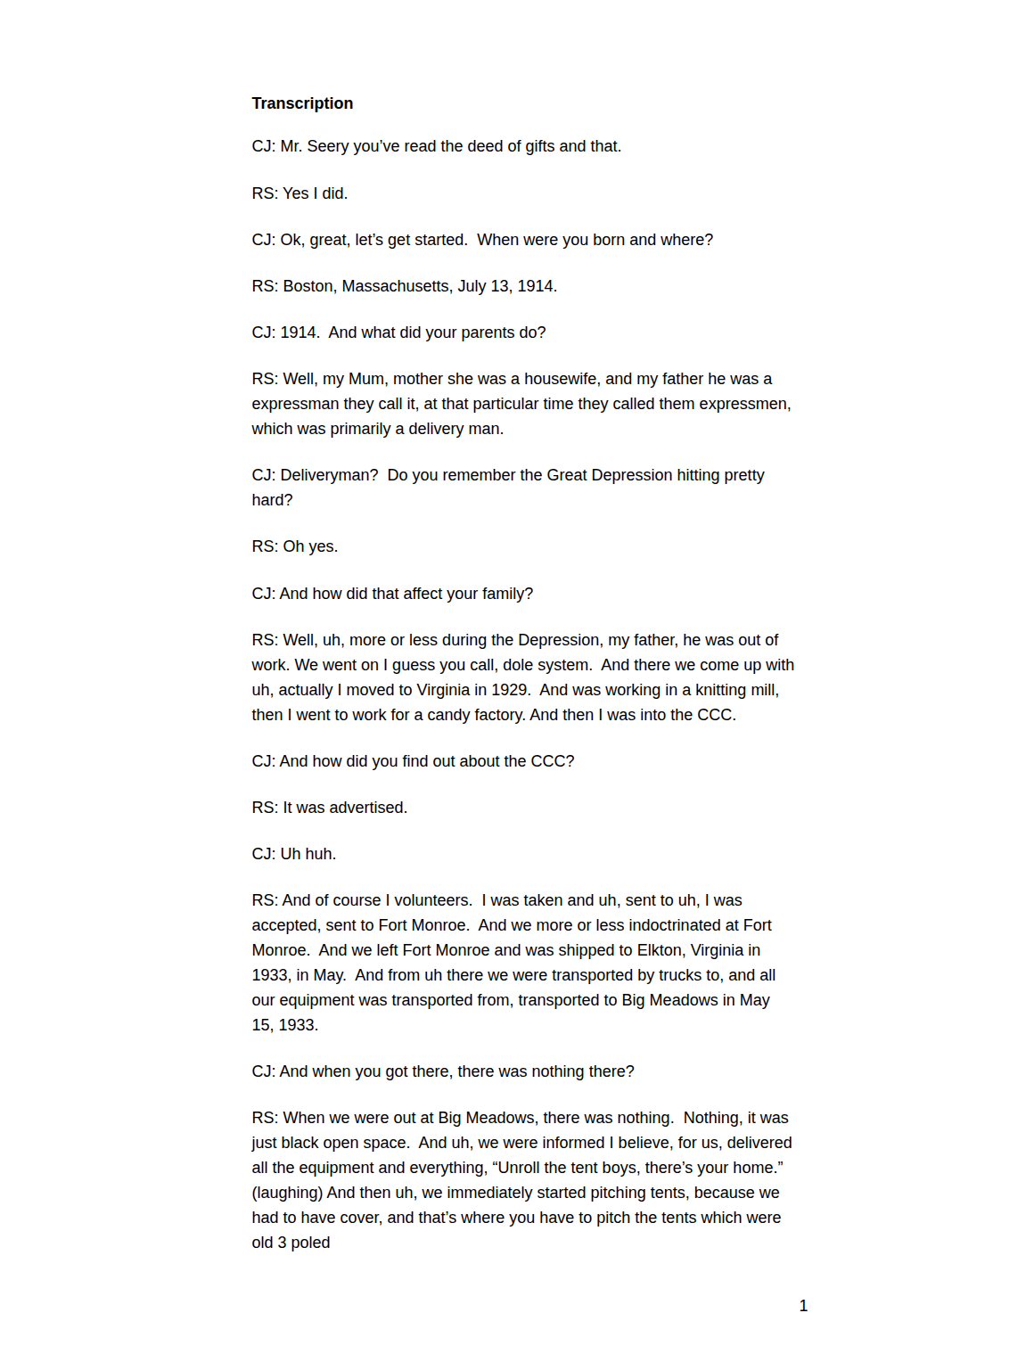Transcription
CJ: Mr. Seery you’ve read the deed of gifts and that.
RS: Yes I did.
CJ: Ok, great, let’s get started. When were you born and where?
RS: Boston, Massachusetts, July 13, 1914.
CJ: 1914. And what did your parents do?
RS: Well, my Mum, mother she was a housewife, and my father he was a expressman they call it, at that particular time they called them expressmen, which was primarily a delivery man.
CJ: Deliveryman? Do you remember the Great Depression hitting pretty hard?
RS: Oh yes.
CJ: And how did that affect your family?
RS: Well, uh, more or less during the Depression, my father, he was out of work. We went on I guess you call, dole system. And there we come up with uh, actually I moved to Virginia in 1929. And was working in a knitting mill, then I went to work for a candy factory. And then I was into the CCC.
CJ: And how did you find out about the CCC?
RS: It was advertised.
CJ: Uh huh.
RS: And of course I volunteers. I was taken and uh, sent to uh, I was accepted, sent to Fort Monroe. And we more or less indoctrinated at Fort Monroe. And we left Fort Monroe and was shipped to Elkton, Virginia in 1933, in May. And from uh there we were transported by trucks to, and all our equipment was transported from, transported to Big Meadows in May 15, 1933.
CJ: And when you got there, there was nothing there?
RS: When we were out at Big Meadows, there was nothing. Nothing, it was just black open space. And uh, we were informed I believe, for us, delivered all the equipment and everything, “Unroll the tent boys, there’s your home.” (laughing) And then uh, we immediately started pitching tents, because we had to have cover, and that’s where you have to pitch the tents which were old 3 poled
1